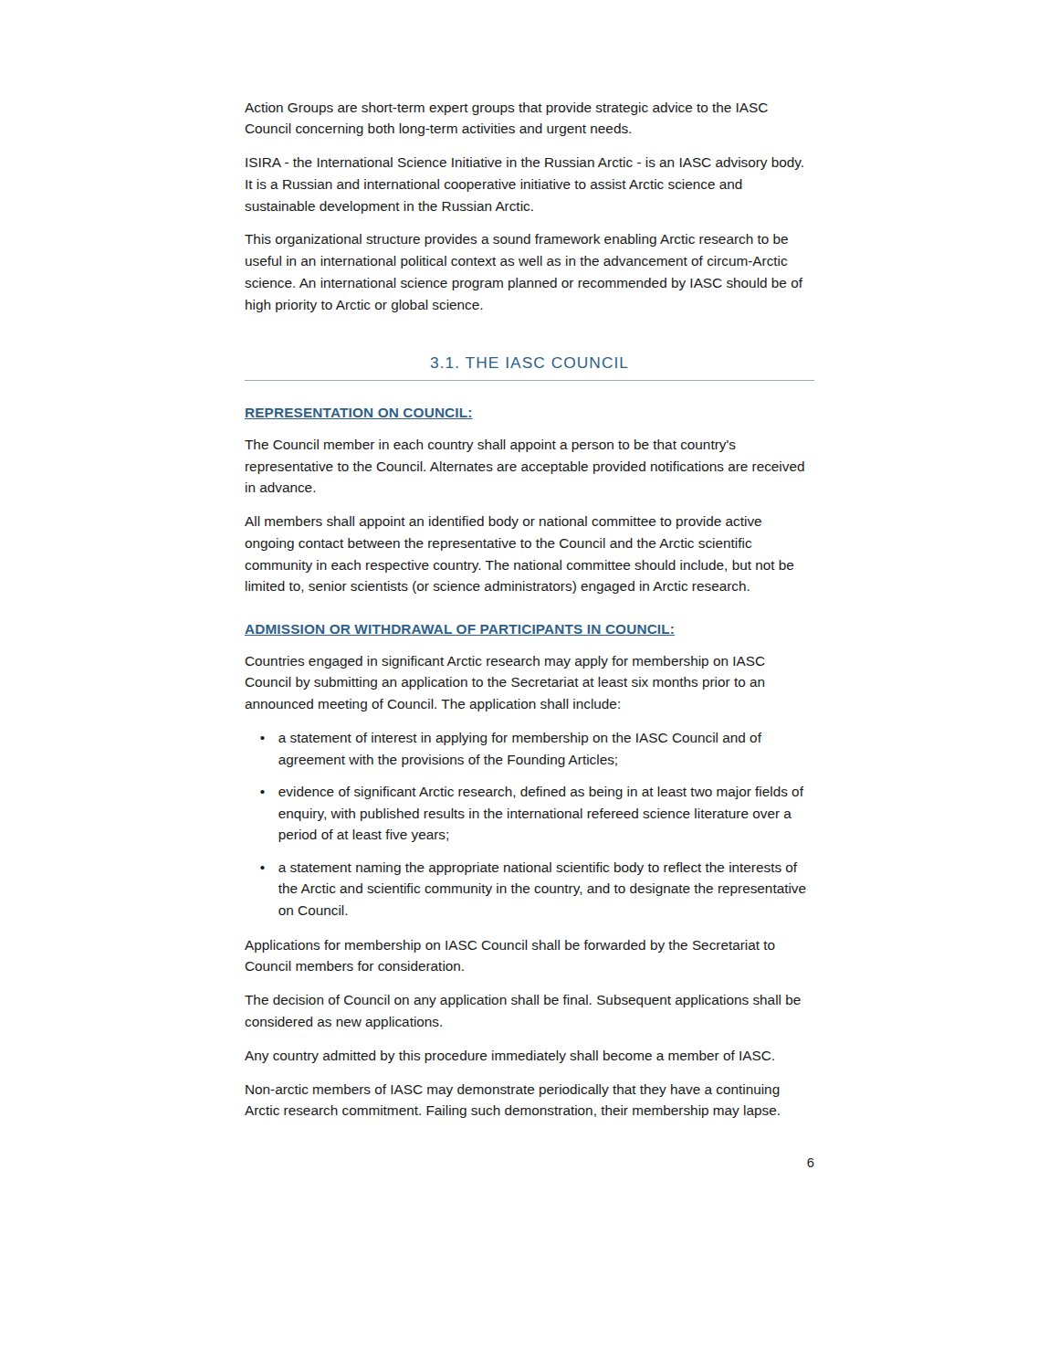Action Groups are short-term expert groups that provide strategic advice to the IASC Council concerning both long-term activities and urgent needs.
ISIRA - the International Science Initiative in the Russian Arctic - is an IASC advisory body. It is a Russian and international cooperative initiative to assist Arctic science and sustainable development in the Russian Arctic.
This organizational structure provides a sound framework enabling Arctic research to be useful in an international political context as well as in the advancement of circum-Arctic science. An international science program planned or recommended by IASC should be of high priority to Arctic or global science.
3.1. The IASC Council
Representation on Council:
The Council member in each country shall appoint a person to be that country's representative to the Council. Alternates are acceptable provided notifications are received in advance.
All members shall appoint an identified body or national committee to provide active ongoing contact between the representative to the Council and the Arctic scientific community in each respective country. The national committee should include, but not be limited to, senior scientists (or science administrators) engaged in Arctic research.
Admission or Withdrawal of Participants in Council:
Countries engaged in significant Arctic research may apply for membership on IASC Council by submitting an application to the Secretariat at least six months prior to an announced meeting of Council. The application shall include:
a statement of interest in applying for membership on the IASC Council and of agreement with the provisions of the Founding Articles;
evidence of significant Arctic research, defined as being in at least two major fields of enquiry, with published results in the international refereed science literature over a period of at least five years;
a statement naming the appropriate national scientific body to reflect the interests of the Arctic and scientific community in the country, and to designate the representative on Council.
Applications for membership on IASC Council shall be forwarded by the Secretariat to Council members for consideration.
The decision of Council on any application shall be final. Subsequent applications shall be considered as new applications.
Any country admitted by this procedure immediately shall become a member of IASC.
Non-arctic members of IASC may demonstrate periodically that they have a continuing Arctic research commitment. Failing such demonstration, their membership may lapse.
6